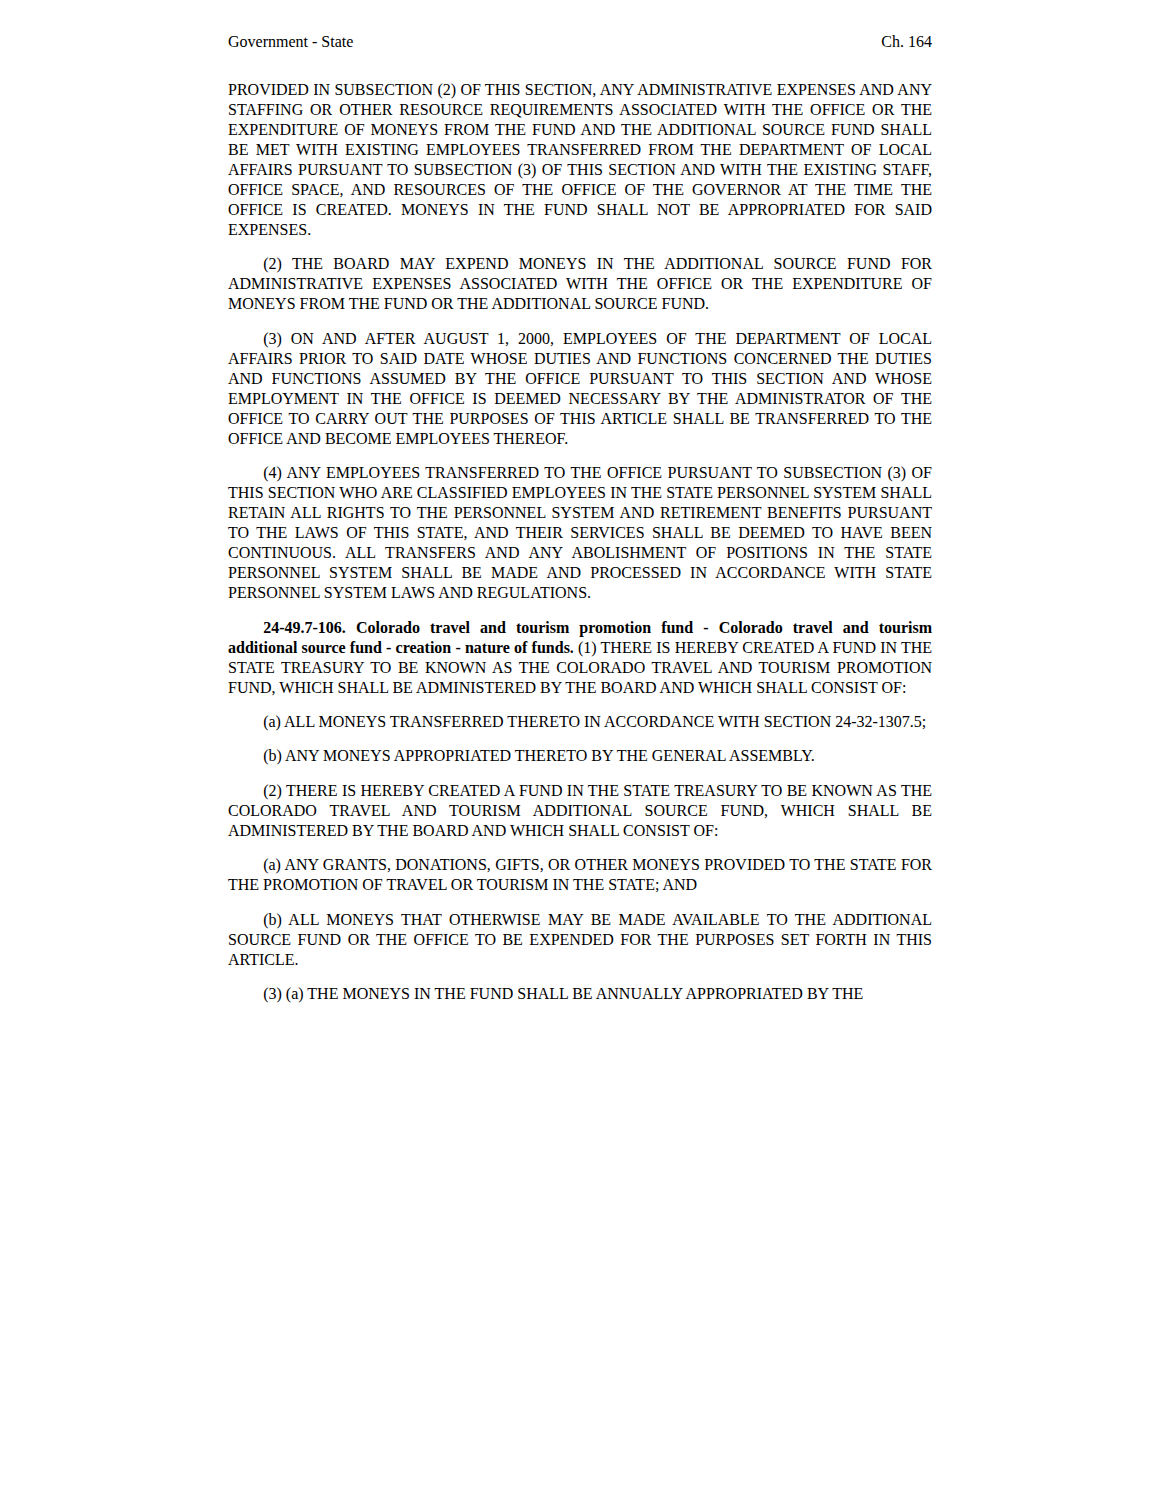Government - State Ch. 164
PROVIDED IN SUBSECTION (2) OF THIS SECTION, ANY ADMINISTRATIVE EXPENSES AND ANY STAFFING OR OTHER RESOURCE REQUIREMENTS ASSOCIATED WITH THE OFFICE OR THE EXPENDITURE OF MONEYS FROM THE FUND AND THE ADDITIONAL SOURCE FUND SHALL BE MET WITH EXISTING EMPLOYEES TRANSFERRED FROM THE DEPARTMENT OF LOCAL AFFAIRS PURSUANT TO SUBSECTION (3) OF THIS SECTION AND WITH THE EXISTING STAFF, OFFICE SPACE, AND RESOURCES OF THE OFFICE OF THE GOVERNOR AT THE TIME THE OFFICE IS CREATED. MONEYS IN THE FUND SHALL NOT BE APPROPRIATED FOR SAID EXPENSES.
(2) THE BOARD MAY EXPEND MONEYS IN THE ADDITIONAL SOURCE FUND FOR ADMINISTRATIVE EXPENSES ASSOCIATED WITH THE OFFICE OR THE EXPENDITURE OF MONEYS FROM THE FUND OR THE ADDITIONAL SOURCE FUND.
(3) ON AND AFTER AUGUST 1, 2000, EMPLOYEES OF THE DEPARTMENT OF LOCAL AFFAIRS PRIOR TO SAID DATE WHOSE DUTIES AND FUNCTIONS CONCERNED THE DUTIES AND FUNCTIONS ASSUMED BY THE OFFICE PURSUANT TO THIS SECTION AND WHOSE EMPLOYMENT IN THE OFFICE IS DEEMED NECESSARY BY THE ADMINISTRATOR OF THE OFFICE TO CARRY OUT THE PURPOSES OF THIS ARTICLE SHALL BE TRANSFERRED TO THE OFFICE AND BECOME EMPLOYEES THEREOF.
(4) ANY EMPLOYEES TRANSFERRED TO THE OFFICE PURSUANT TO SUBSECTION (3) OF THIS SECTION WHO ARE CLASSIFIED EMPLOYEES IN THE STATE PERSONNEL SYSTEM SHALL RETAIN ALL RIGHTS TO THE PERSONNEL SYSTEM AND RETIREMENT BENEFITS PURSUANT TO THE LAWS OF THIS STATE, AND THEIR SERVICES SHALL BE DEEMED TO HAVE BEEN CONTINUOUS. ALL TRANSFERS AND ANY ABOLISHMENT OF POSITIONS IN THE STATE PERSONNEL SYSTEM SHALL BE MADE AND PROCESSED IN ACCORDANCE WITH STATE PERSONNEL SYSTEM LAWS AND REGULATIONS.
24-49.7-106. Colorado travel and tourism promotion fund - Colorado travel and tourism additional source fund - creation - nature of funds. (1) THERE IS HEREBY CREATED A FUND IN THE STATE TREASURY TO BE KNOWN AS THE COLORADO TRAVEL AND TOURISM PROMOTION FUND, WHICH SHALL BE ADMINISTERED BY THE BOARD AND WHICH SHALL CONSIST OF:
(a) ALL MONEYS TRANSFERRED THERETO IN ACCORDANCE WITH SECTION 24-32-1307.5;
(b) ANY MONEYS APPROPRIATED THERETO BY THE GENERAL ASSEMBLY.
(2) THERE IS HEREBY CREATED A FUND IN THE STATE TREASURY TO BE KNOWN AS THE COLORADO TRAVEL AND TOURISM ADDITIONAL SOURCE FUND, WHICH SHALL BE ADMINISTERED BY THE BOARD AND WHICH SHALL CONSIST OF:
(a) ANY GRANTS, DONATIONS, GIFTS, OR OTHER MONEYS PROVIDED TO THE STATE FOR THE PROMOTION OF TRAVEL OR TOURISM IN THE STATE; AND
(b) ALL MONEYS THAT OTHERWISE MAY BE MADE AVAILABLE TO THE ADDITIONAL SOURCE FUND OR THE OFFICE TO BE EXPENDED FOR THE PURPOSES SET FORTH IN THIS ARTICLE.
(3) (a) THE MONEYS IN THE FUND SHALL BE ANNUALLY APPROPRIATED BY THE